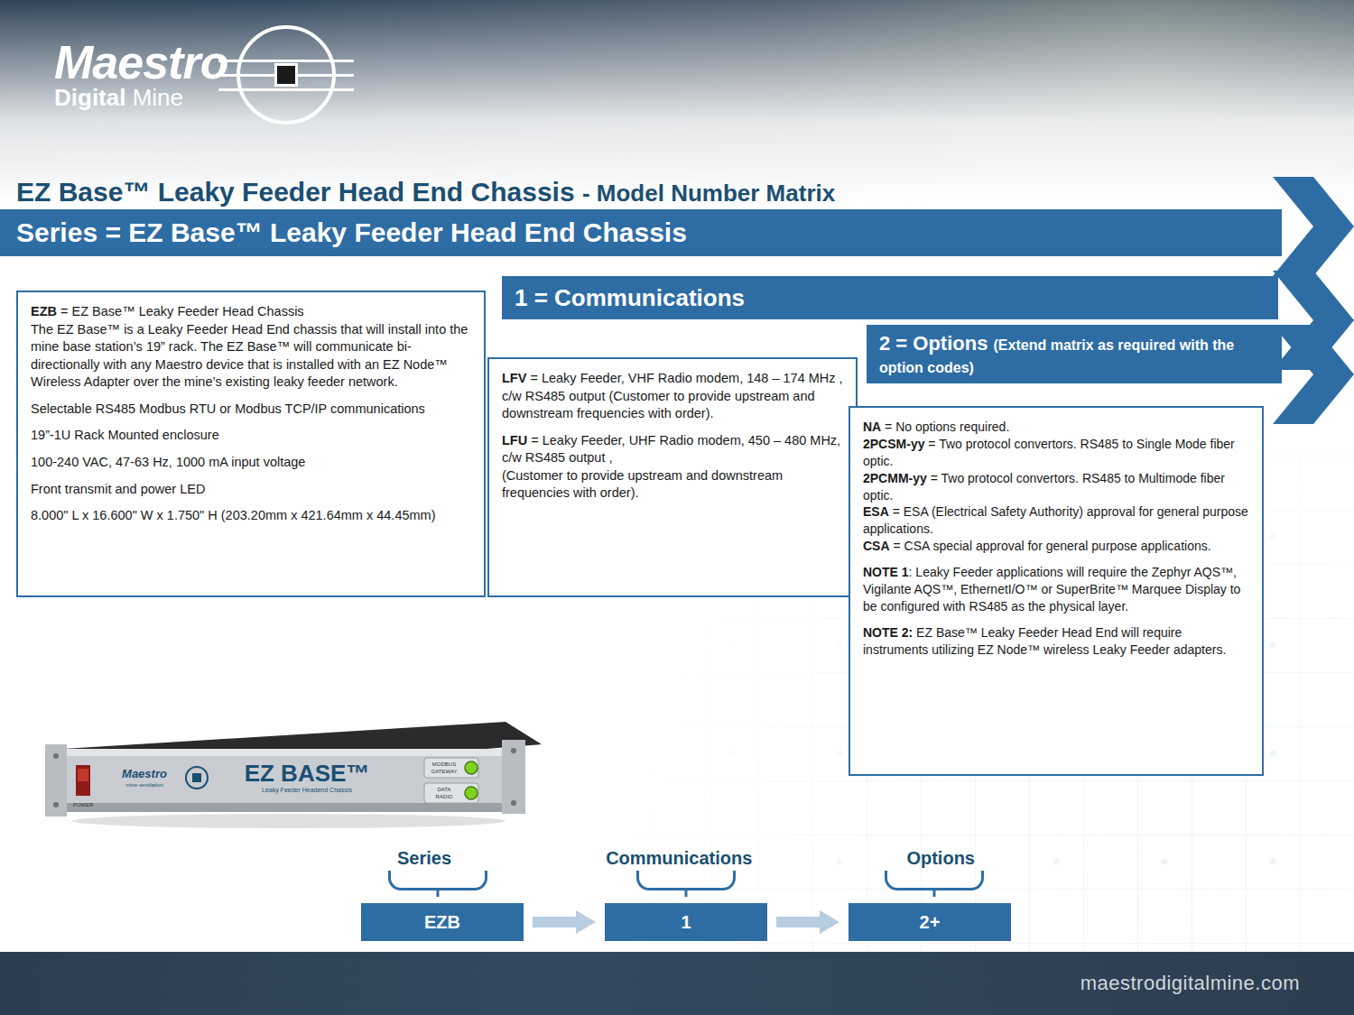Maestro Digital Mine
EZ Base™ Leaky Feeder Head End Chassis - Model Number Matrix
Series = EZ Base™ Leaky Feeder Head End Chassis
1 = Communications
2 = Options (Extend matrix as required with the option codes)
EZB = EZ Base™ Leaky Feeder Head Chassis
The EZ Base™ is a Leaky Feeder Head End chassis that will install into the mine base station’s 19” rack. The EZ Base™ will communicate bi-directionally with any Maestro device that is installed with an EZ Node™ Wireless Adapter over the mine’s existing leaky feeder network.
Selectable RS485 Modbus RTU or Modbus TCP/IP communications
19”-1U Rack Mounted enclosure
100-240 VAC, 47-63 Hz, 1000 mA input voltage
Front transmit and power LED
8.000" L x 16.600" W x 1.750" H (203.20mm x 421.64mm x 44.45mm)
LFV = Leaky Feeder, VHF Radio modem, 148 – 174 MHz , c/w RS485 output (Customer to provide upstream and downstream frequencies with order).
LFU = Leaky Feeder, UHF Radio modem, 450 – 480 MHz, c/w RS485 output ,
(Customer to provide upstream and downstream frequencies with order).
NA = No options required.
2PCSM-yy = Two protocol convertors. RS485 to Single Mode fiber optic.
2PCMM-yy = Two protocol convertors. RS485 to Multimode fiber optic.
ESA = ESA (Electrical Safety Authority) approval for general purpose applications.
CSA = CSA special approval for general purpose applications.
NOTE 1: Leaky Feeder applications will require the Zephyr AQS™, Vigilante AQS™, EthernetI/O™ or SuperBrite™ Marquee Display to be configured with RS485 as the physical layer.
NOTE 2: EZ Base™ Leaky Feeder Head End will require instruments utilizing EZ Node™ wireless Leaky Feeder adapters.
POWER Maestro mine ventilation EZ BASE™ Leaky Feeder Headend Chassis MODBUS GATEWAY DATA RADIO
Series Communications Options
EZB
1
2+
maestrodigitalmine.com